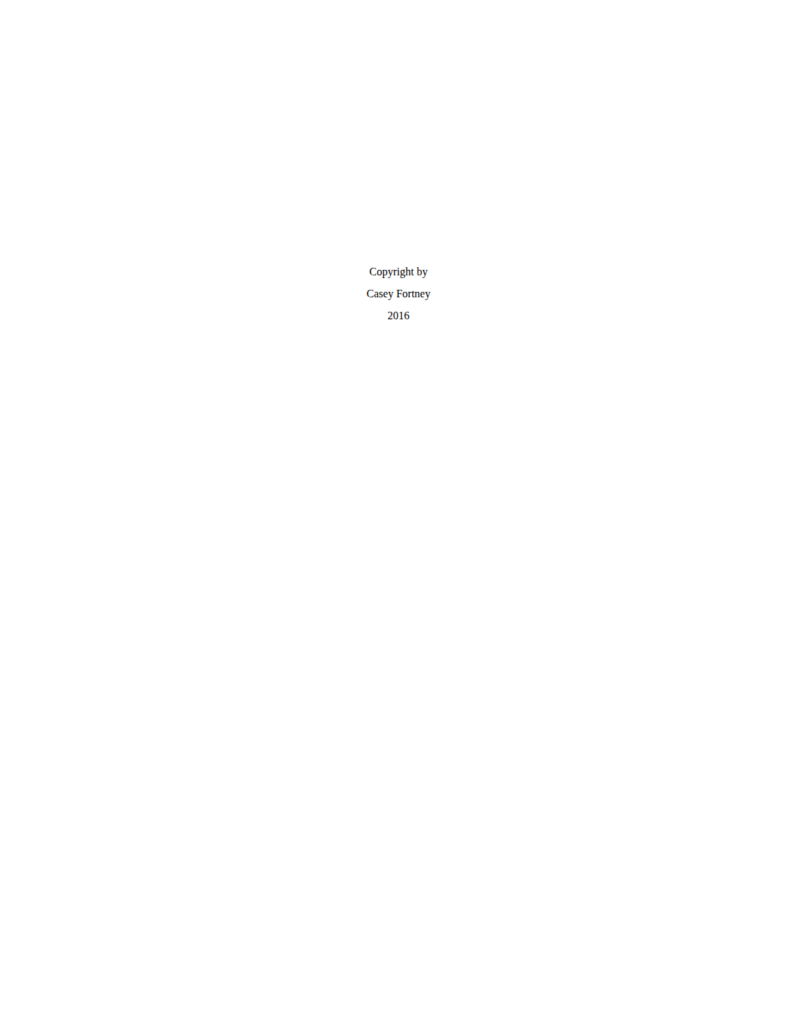Copyright by
Casey Fortney
2016